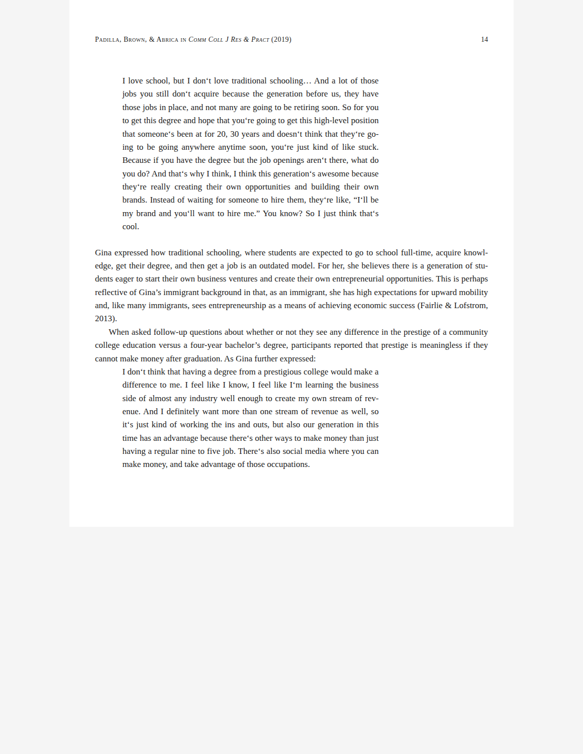Padilla, Brown, & Abrica in Comm Coll J Res & Pract (2019) 14
I love school, but I don‘t love traditional schooling… And a lot of those jobs you still don‘t acquire because the generation before us, they have those jobs in place, and not many are going to be retiring soon. So for you to get this degree and hope that you‘re going to get this high-level position that someone‘s been at for 20, 30 years and doesn‘t think that they‘re going to be going anywhere anytime soon, you‘re just kind of like stuck. Because if you have the degree but the job openings aren‘t there, what do you do? And that‘s why I think, I think this generation‘s awesome because they‘re really creating their own opportunities and building their own brands. Instead of waiting for someone to hire them, they‘re like, “I‘ll be my brand and you‘ll want to hire me.” You know? So I just think that‘s cool.
Gina expressed how traditional schooling, where students are expected to go to school full-time, acquire knowledge, get their degree, and then get a job is an outdated model. For her, she believes there is a generation of students eager to start their own business ventures and create their own entrepreneurial opportunities. This is perhaps reflective of Gina’s immigrant background in that, as an immigrant, she has high expectations for upward mobility and, like many immigrants, sees entrepreneurship as a means of achieving economic success (Fairlie & Lofstrom, 2013).
When asked follow-up questions about whether or not they see any difference in the prestige of a community college education versus a four-year bachelor’s degree, participants reported that prestige is meaningless if they cannot make money after graduation. As Gina further expressed:
I don‘t think that having a degree from a prestigious college would make a difference to me. I feel like I know, I feel like I‘m learning the business side of almost any industry well enough to create my own stream of revenue. And I definitely want more than one stream of revenue as well, so it‘s just kind of working the ins and outs, but also our generation in this time has an advantage because there‘s other ways to make money than just having a regular nine to five job. There‘s also social media where you can make money, and take advantage of those occupations.